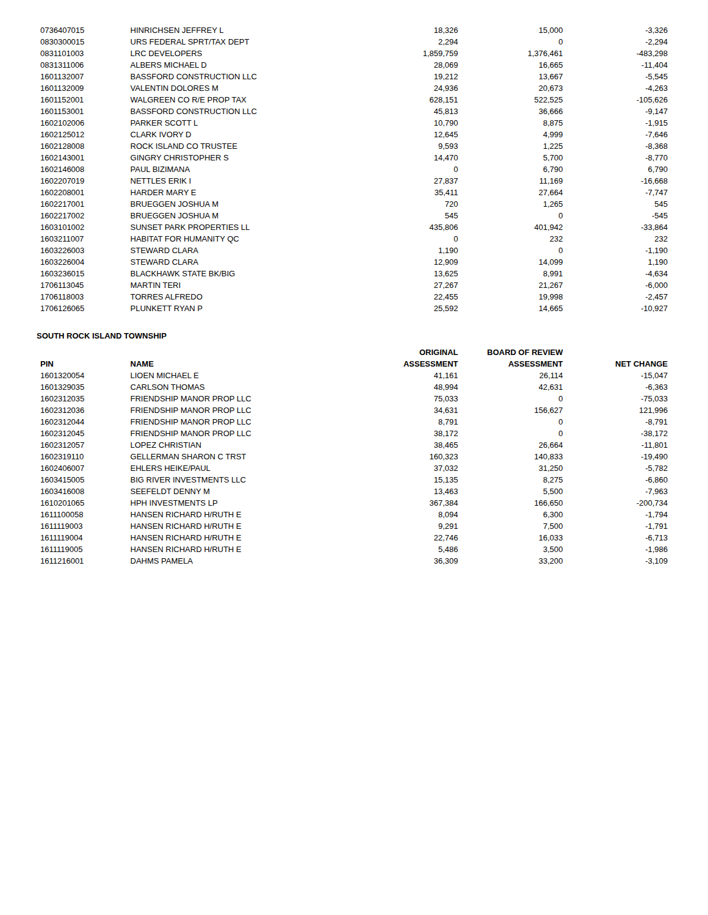| 0736407015 | HINRICHSEN JEFFREY L | 18,326 | 15,000 | -3,326 |
| 0830300015 | URS FEDERAL SPRT/TAX DEPT | 2,294 | 0 | -2,294 |
| 0831101003 | LRC DEVELOPERS | 1,859,759 | 1,376,461 | -483,298 |
| 0831311006 | ALBERS MICHAEL D | 28,069 | 16,665 | -11,404 |
| 1601132007 | BASSFORD CONSTRUCTION LLC | 19,212 | 13,667 | -5,545 |
| 1601132009 | VALENTIN DOLORES M | 24,936 | 20,673 | -4,263 |
| 1601152001 | WALGREEN CO R/E PROP TAX | 628,151 | 522,525 | -105,626 |
| 1601153001 | BASSFORD CONSTRUCTION LLC | 45,813 | 36,666 | -9,147 |
| 1602102006 | PARKER SCOTT L | 10,790 | 8,875 | -1,915 |
| 1602125012 | CLARK IVORY D | 12,645 | 4,999 | -7,646 |
| 1602128008 | ROCK ISLAND CO TRUSTEE | 9,593 | 1,225 | -8,368 |
| 1602143001 | GINGRY CHRISTOPHER S | 14,470 | 5,700 | -8,770 |
| 1602146008 | PAUL BIZIMANA | 0 | 6,790 | 6,790 |
| 1602207019 | NETTLES ERIK I | 27,837 | 11,169 | -16,668 |
| 1602208001 | HARDER MARY E | 35,411 | 27,664 | -7,747 |
| 1602217001 | BRUEGGEN JOSHUA M | 720 | 1,265 | 545 |
| 1602217002 | BRUEGGEN JOSHUA M | 545 | 0 | -545 |
| 1603101002 | SUNSET PARK PROPERTIES LL | 435,806 | 401,942 | -33,864 |
| 1603211007 | HABITAT FOR HUMANITY QC | 0 | 232 | 232 |
| 1603226003 | STEWARD CLARA | 1,190 | 0 | -1,190 |
| 1603226004 | STEWARD CLARA | 12,909 | 14,099 | 1,190 |
| 1603236015 | BLACKHAWK STATE BK/BIG | 13,625 | 8,991 | -4,634 |
| 1706113045 | MARTIN TERI | 27,267 | 21,267 | -6,000 |
| 1706118003 | TORRES ALFREDO | 22,455 | 19,998 | -2,457 |
| 1706126065 | PLUNKETT RYAN P | 25,592 | 14,665 | -10,927 |
SOUTH ROCK ISLAND TOWNSHIP
| | | ORIGINAL | BOARD OF REVIEW | |
| --- | --- | --- | --- | --- |
| PIN | NAME | ASSESSMENT | ASSESSMENT | NET CHANGE |
| 1601320054 | LIOEN MICHAEL E | 41,161 | 26,114 | -15,047 |
| 1601329035 | CARLSON THOMAS | 48,994 | 42,631 | -6,363 |
| 1602312035 | FRIENDSHIP MANOR PROP LLC | 75,033 | 0 | -75,033 |
| 1602312036 | FRIENDSHIP MANOR PROP LLC | 34,631 | 156,627 | 121,996 |
| 1602312044 | FRIENDSHIP MANOR PROP LLC | 8,791 | 0 | -8,791 |
| 1602312045 | FRIENDSHIP MANOR PROP LLC | 38,172 | 0 | -38,172 |
| 1602312057 | LOPEZ CHRISTIAN | 38,465 | 26,664 | -11,801 |
| 1602319110 | GELLERMAN SHARON C TRST | 160,323 | 140,833 | -19,490 |
| 1602406007 | EHLERS HEIKE/PAUL | 37,032 | 31,250 | -5,782 |
| 1603415005 | BIG RIVER INVESTMENTS LLC | 15,135 | 8,275 | -6,860 |
| 1603416008 | SEEFELDT DENNY M | 13,463 | 5,500 | -7,963 |
| 1610201065 | HPH INVESTMENTS LP | 367,384 | 166,650 | -200,734 |
| 1611100058 | HANSEN RICHARD H/RUTH E | 8,094 | 6,300 | -1,794 |
| 1611119003 | HANSEN RICHARD H/RUTH E | 9,291 | 7,500 | -1,791 |
| 1611119004 | HANSEN RICHARD H/RUTH E | 22,746 | 16,033 | -6,713 |
| 1611119005 | HANSEN RICHARD H/RUTH E | 5,486 | 3,500 | -1,986 |
| 1611216001 | DAHMS PAMELA | 36,309 | 33,200 | -3,109 |